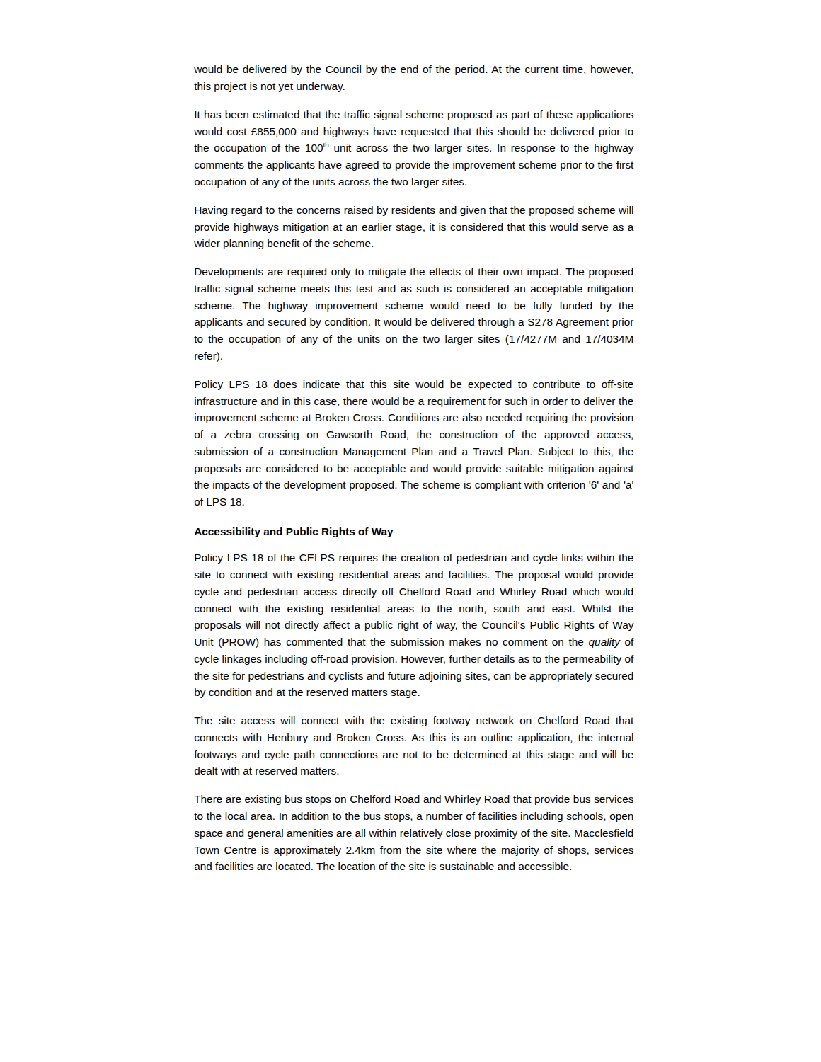would be delivered by the Council by the end of the period. At the current time, however, this project is not yet underway.
It has been estimated that the traffic signal scheme proposed as part of these applications would cost £855,000 and highways have requested that this should be delivered prior to the occupation of the 100th unit across the two larger sites. In response to the highway comments the applicants have agreed to provide the improvement scheme prior to the first occupation of any of the units across the two larger sites.
Having regard to the concerns raised by residents and given that the proposed scheme will provide highways mitigation at an earlier stage, it is considered that this would serve as a wider planning benefit of the scheme.
Developments are required only to mitigate the effects of their own impact. The proposed traffic signal scheme meets this test and as such is considered an acceptable mitigation scheme. The highway improvement scheme would need to be fully funded by the applicants and secured by condition. It would be delivered through a S278 Agreement prior to the occupation of any of the units on the two larger sites (17/4277M and 17/4034M refer).
Policy LPS 18 does indicate that this site would be expected to contribute to off-site infrastructure and in this case, there would be a requirement for such in order to deliver the improvement scheme at Broken Cross. Conditions are also needed requiring the provision of a zebra crossing on Gawsorth Road, the construction of the approved access, submission of a construction Management Plan and a Travel Plan. Subject to this, the proposals are considered to be acceptable and would provide suitable mitigation against the impacts of the development proposed. The scheme is compliant with criterion '6' and 'a' of LPS 18.
Accessibility and Public Rights of Way
Policy LPS 18 of the CELPS requires the creation of pedestrian and cycle links within the site to connect with existing residential areas and facilities. The proposal would provide cycle and pedestrian access directly off Chelford Road and Whirley Road which would connect with the existing residential areas to the north, south and east. Whilst the proposals will not directly affect a public right of way, the Council's Public Rights of Way Unit (PROW) has commented that the submission makes no comment on the quality of cycle linkages including off-road provision. However, further details as to the permeability of the site for pedestrians and cyclists and future adjoining sites, can be appropriately secured by condition and at the reserved matters stage.
The site access will connect with the existing footway network on Chelford Road that connects with Henbury and Broken Cross. As this is an outline application, the internal footways and cycle path connections are not to be determined at this stage and will be dealt with at reserved matters.
There are existing bus stops on Chelford Road and Whirley Road that provide bus services to the local area. In addition to the bus stops, a number of facilities including schools, open space and general amenities are all within relatively close proximity of the site. Macclesfield Town Centre is approximately 2.4km from the site where the majority of shops, services and facilities are located. The location of the site is sustainable and accessible.